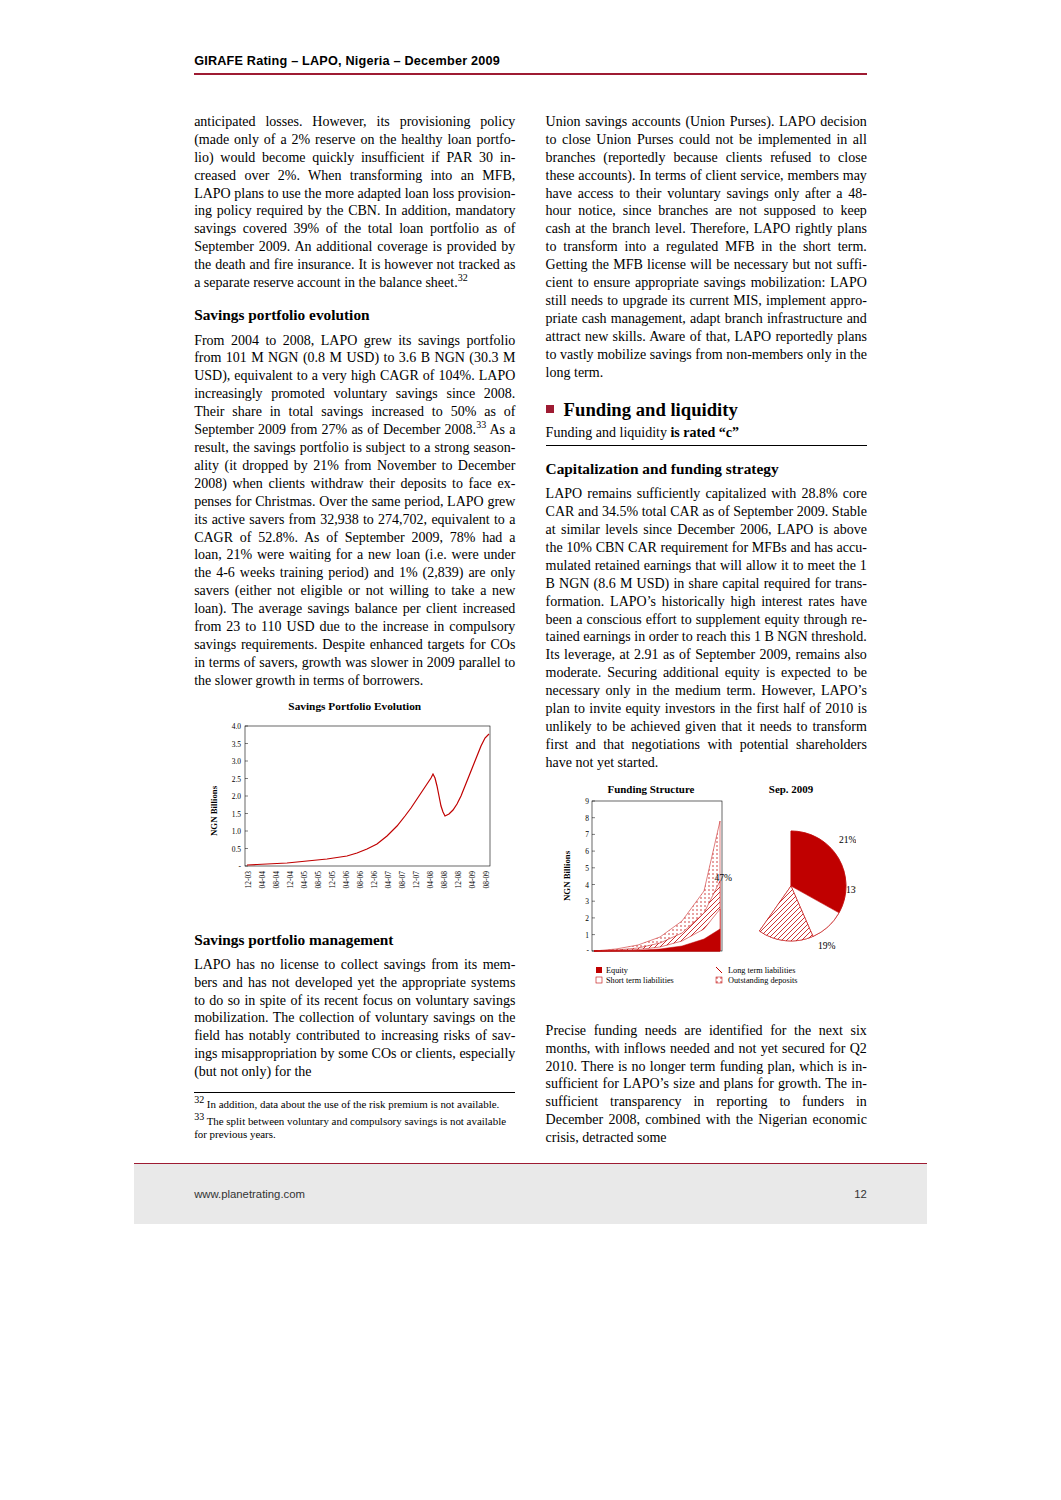GIRAFE Rating – LAPO, Nigeria – December 2009
anticipated losses. However, its provisioning policy (made only of a 2% reserve on the healthy loan portfolio) would become quickly insufficient if PAR 30 increased over 2%. When transforming into an MFB, LAPO plans to use the more adapted loan loss provisioning policy required by the CBN. In addition, mandatory savings covered 39% of the total loan portfolio as of September 2009. An additional coverage is provided by the death and fire insurance. It is however not tracked as a separate reserve account in the balance sheet.32
Savings portfolio evolution
From 2004 to 2008, LAPO grew its savings portfolio from 101 M NGN (0.8 M USD) to 3.6 B NGN (30.3 M USD), equivalent to a very high CAGR of 104%. LAPO increasingly promoted voluntary savings since 2008. Their share in total savings increased to 50% as of September 2009 from 27% as of December 2008.33 As a result, the savings portfolio is subject to a strong seasonality (it dropped by 21% from November to December 2008) when clients withdraw their deposits to face expenses for Christmas. Over the same period, LAPO grew its active savers from 32,938 to 274,702, equivalent to a CAGR of 52.8%. As of September 2009, 78% had a loan, 21% were waiting for a new loan (i.e. were under the 4-6 weeks training period) and 1% (2,839) are only savers (either not eligible or not willing to take a new loan). The average savings balance per client increased from 23 to 110 USD due to the increase in compulsory savings requirements. Despite enhanced targets for COs in terms of savers, growth was slower in 2009 parallel to the slower growth in terms of borrowers.
Savings Portfolio Evolution
NGN Billions 4.0 3.5 3.0 2.5 2.0 1.5 1.0 0.5 - 12-03 04-04 08-04 12-04 04-05 08-05 12-05 04-06 08-06 12-06 04-07 08-07 12-07 04-08 08-08 12-08 04-09 08-09
Savings portfolio management
LAPO has no license to collect savings from its members and has not developed yet the appropriate systems to do so in spite of its recent focus on voluntary savings mobilization. The collection of voluntary savings on the field has notably contributed to increasing risks of savings misappropriation by some COs or clients, especially (but not only) for the
32 In addition, data about the use of the risk premium is not available.
33 The split between voluntary and compulsory savings is not available for previous years.
Union savings accounts (Union Purses). LAPO decision to close Union Purses could not be implemented in all branches (reportedly because clients refused to close these accounts). In terms of client service, members may have access to their voluntary savings only after a 48-hour notice, since branches are not supposed to keep cash at the branch level. Therefore, LAPO rightly plans to transform into a regulated MFB in the short term. Getting the MFB license will be necessary but not sufficient to ensure appropriate savings mobilization: LAPO still needs to upgrade its current MIS, implement appropriate cash management, adapt branch infrastructure and attract new skills. Aware of that, LAPO reportedly plans to vastly mobilize savings from non-members only in the long term.
Funding and liquidity
Funding and liquidity is rated “c”
Capitalization and funding strategy
LAPO remains sufficiently capitalized with 28.8% core CAR and 34.5% total CAR as of September 2009. Stable at similar levels since December 2006, LAPO is above the 10% CBN CAR requirement for MFBs and has accumulated retained earnings that will allow it to meet the 1 B NGN (8.6 M USD) in share capital required for transformation. LAPO’s historically high interest rates have been a conscious effort to supplement equity through retained earnings in order to reach this 1 B NGN threshold. Its leverage, at 2.91 as of September 2009, remains also moderate. Securing additional equity is expected to be necessary only in the medium term. However, LAPO’s plan to invite equity investors in the first half of 2010 is unlikely to be achieved given that it needs to transform first and that negotiations with potential shareholders have not yet started.
Funding Structure Sep. 2009 NGN Billions 9 8 7 6 5 4 3 2 1 - 21% 13% 19% 47% Equity Short term liabilities Long term liabilities Outstanding deposits
Precise funding needs are identified for the next six months, with inflows needed and not yet secured for Q2 2010. There is no longer term funding plan, which is insufficient for LAPO’s size and plans for growth. The insufficient transparency in reporting to funders in December 2008, combined with the Nigerian economic crisis, detracted some
www.planetrating.com 12